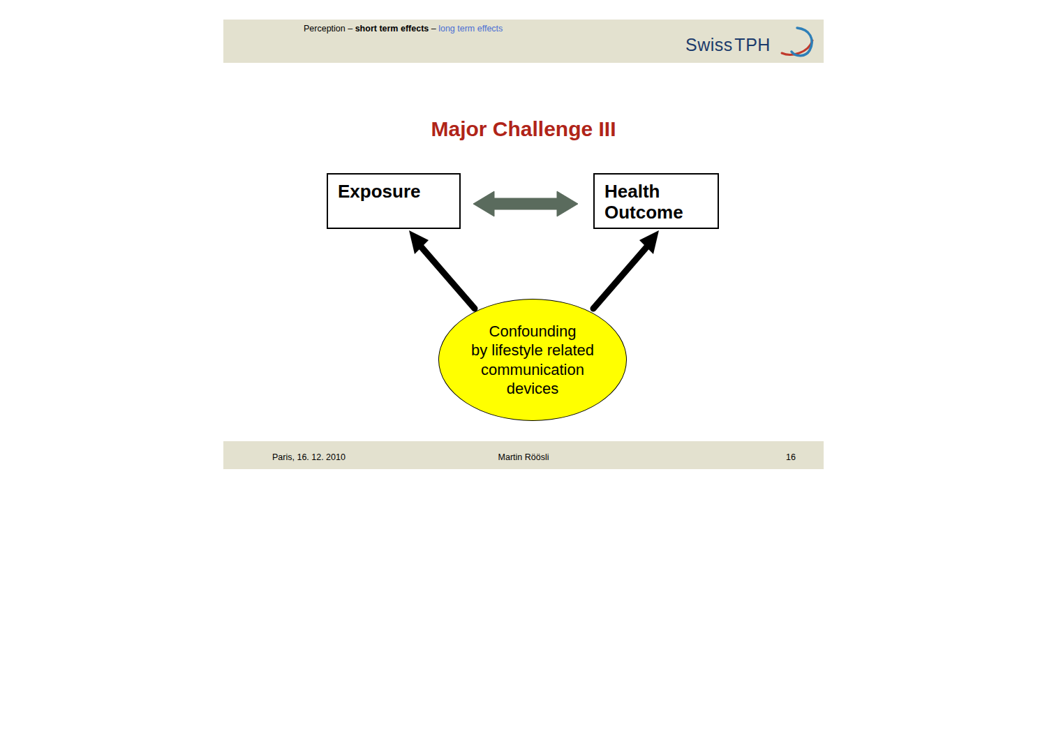Perception – short term effects – long term effects
Swiss TPH
Major Challenge III
Exposure
Health
Outcome
Confounding
by lifestyle related
communication
devices
Paris, 16. 12. 2010
Martin Röösli
16